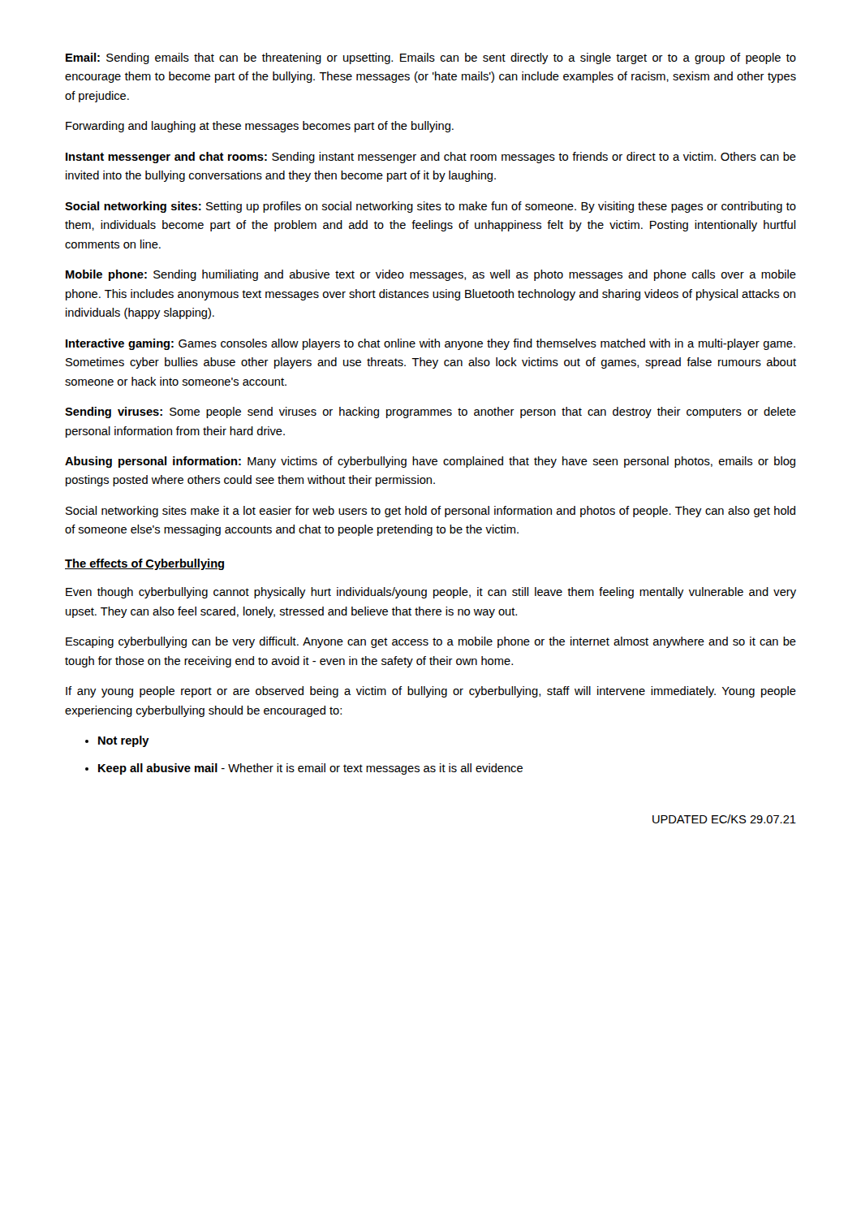Email: Sending emails that can be threatening or upsetting. Emails can be sent directly to a single target or to a group of people to encourage them to become part of the bullying. These messages (or 'hate mails') can include examples of racism, sexism and other types of prejudice.
Forwarding and laughing at these messages becomes part of the bullying.
Instant messenger and chat rooms: Sending instant messenger and chat room messages to friends or direct to a victim. Others can be invited into the bullying conversations and they then become part of it by laughing.
Social networking sites: Setting up profiles on social networking sites to make fun of someone. By visiting these pages or contributing to them, individuals become part of the problem and add to the feelings of unhappiness felt by the victim. Posting intentionally hurtful comments on line.
Mobile phone: Sending humiliating and abusive text or video messages, as well as photo messages and phone calls over a mobile phone. This includes anonymous text messages over short distances using Bluetooth technology and sharing videos of physical attacks on individuals (happy slapping).
Interactive gaming: Games consoles allow players to chat online with anyone they find themselves matched with in a multi-player game. Sometimes cyber bullies abuse other players and use threats. They can also lock victims out of games, spread false rumours about someone or hack into someone's account.
Sending viruses: Some people send viruses or hacking programmes to another person that can destroy their computers or delete personal information from their hard drive.
Abusing personal information: Many victims of cyberbullying have complained that they have seen personal photos, emails or blog postings posted where others could see them without their permission.
Social networking sites make it a lot easier for web users to get hold of personal information and photos of people. They can also get hold of someone else's messaging accounts and chat to people pretending to be the victim.
The effects of Cyberbullying
Even though cyberbullying cannot physically hurt individuals/young people, it can still leave them feeling mentally vulnerable and very upset. They can also feel scared, lonely, stressed and believe that there is no way out.
Escaping cyberbullying can be very difficult. Anyone can get access to a mobile phone or the internet almost anywhere and so it can be tough for those on the receiving end to avoid it - even in the safety of their own home.
If any young people report or are observed being a victim of bullying or cyberbullying, staff will intervene immediately. Young people experiencing cyberbullying should be encouraged to:
Not reply
Keep all abusive mail - Whether it is email or text messages as it is all evidence
UPDATED EC/KS 29.07.21